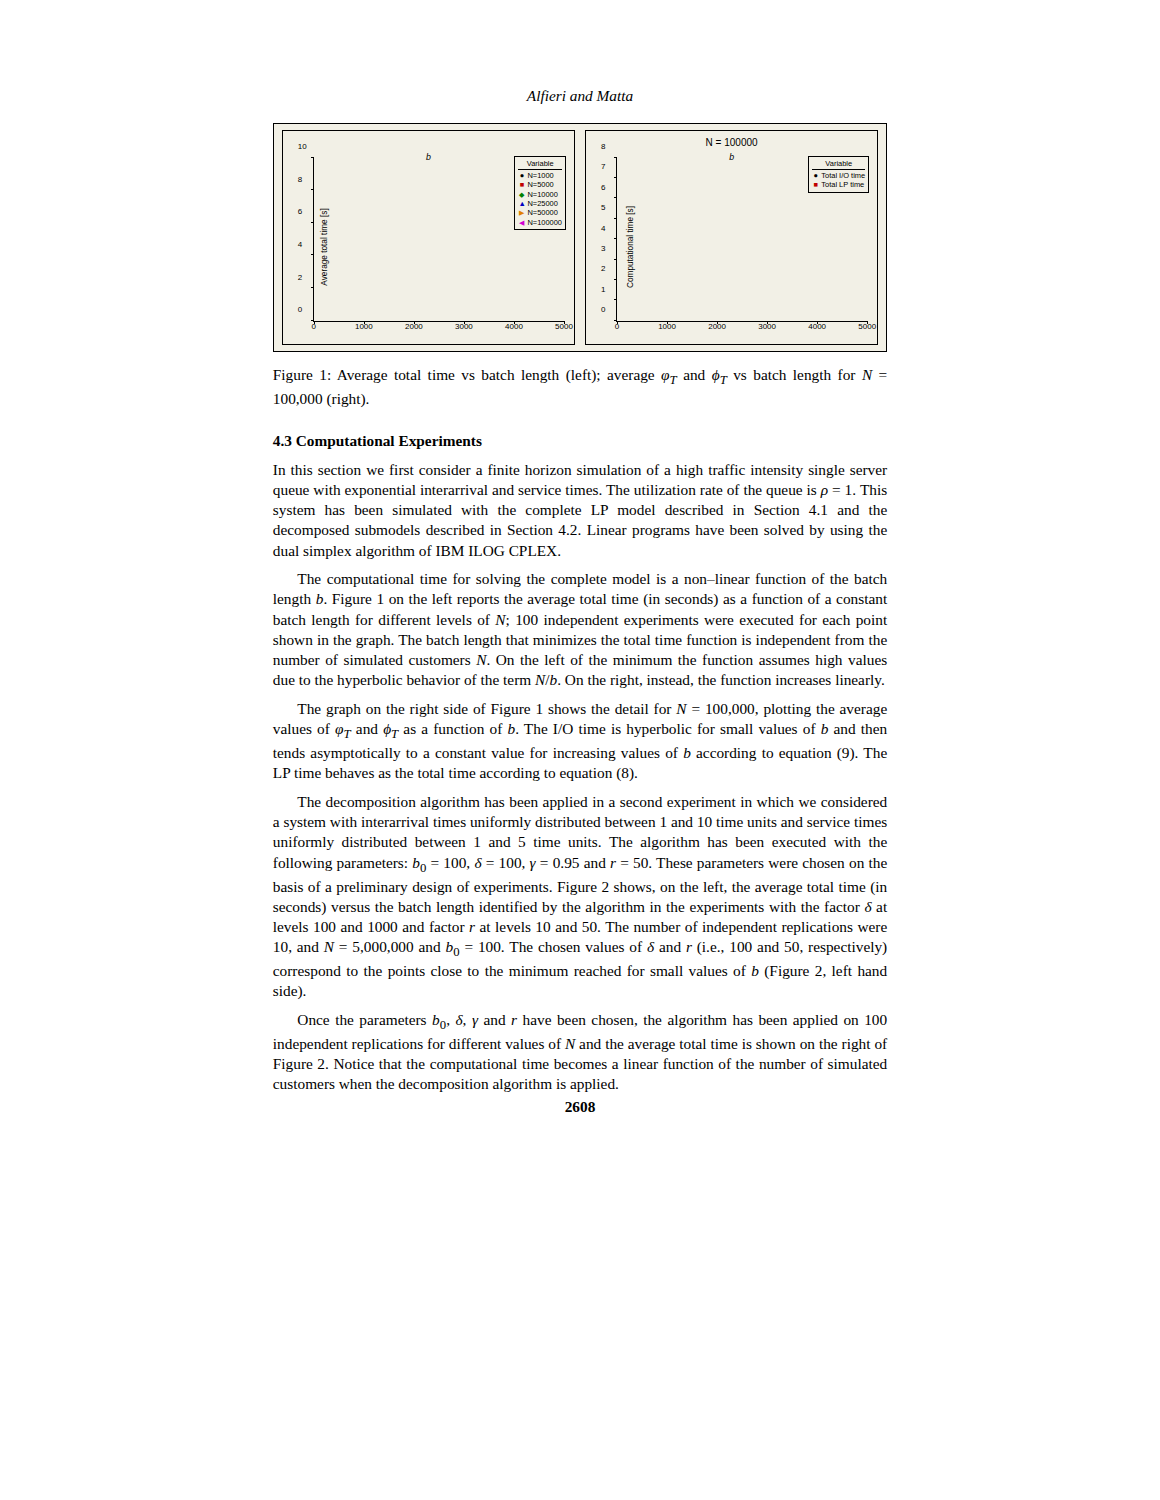Alfieri and Matta
Variable
●N=1000
■N=5000
◆N=10000
▲N=25000
▶N=50000
◀N=100000
Average total time [s]
0
2
4
6
8
10
0
1000
2000
3000
4000
5000
b
N = 100000
Variable
●Total I/O time
■Total LP time
Computational time [s]
0
1
2
3
4
5
6
7
8
0
1000
2000
3000
4000
5000
b
Figure 1: Average total time vs batch length (left); average φT and ϕT vs batch length for N = 100,000 (right).
4.3 Computational Experiments
In this section we first consider a finite horizon simulation of a high traffic intensity single server queue with exponential interarrival and service times. The utilization rate of the queue is ρ = 1. This system has been simulated with the complete LP model described in Section 4.1 and the decomposed submodels described in Section 4.2. Linear programs have been solved by using the dual simplex algorithm of IBM ILOG CPLEX.
The computational time for solving the complete model is a non–linear function of the batch length b. Figure 1 on the left reports the average total time (in seconds) as a function of a constant batch length for different levels of N; 100 independent experiments were executed for each point shown in the graph. The batch length that minimizes the total time function is independent from the number of simulated customers N. On the left of the minimum the function assumes high values due to the hyperbolic behavior of the term N/b. On the right, instead, the function increases linearly.
The graph on the right side of Figure 1 shows the detail for N = 100,000, plotting the average values of φT and ϕT as a function of b. The I/O time is hyperbolic for small values of b and then tends asymptotically to a constant value for increasing values of b according to equation (9). The LP time behaves as the total time according to equation (8).
The decomposition algorithm has been applied in a second experiment in which we considered a system with interarrival times uniformly distributed between 1 and 10 time units and service times uniformly distributed between 1 and 5 time units. The algorithm has been executed with the following parameters: b0 = 100, δ = 100, γ = 0.95 and r = 50. These parameters were chosen on the basis of a preliminary design of experiments. Figure 2 shows, on the left, the average total time (in seconds) versus the batch length identified by the algorithm in the experiments with the factor δ at levels 100 and 1000 and factor r at levels 10 and 50. The number of independent replications were 10, and N = 5,000,000 and b0 = 100. The chosen values of δ and r (i.e., 100 and 50, respectively) correspond to the points close to the minimum reached for small values of b (Figure 2, left hand side).
Once the parameters b0, δ, γ and r have been chosen, the algorithm has been applied on 100 independent replications for different values of N and the average total time is shown on the right of Figure 2. Notice that the computational time becomes a linear function of the number of simulated customers when the decomposition algorithm is applied.
2608